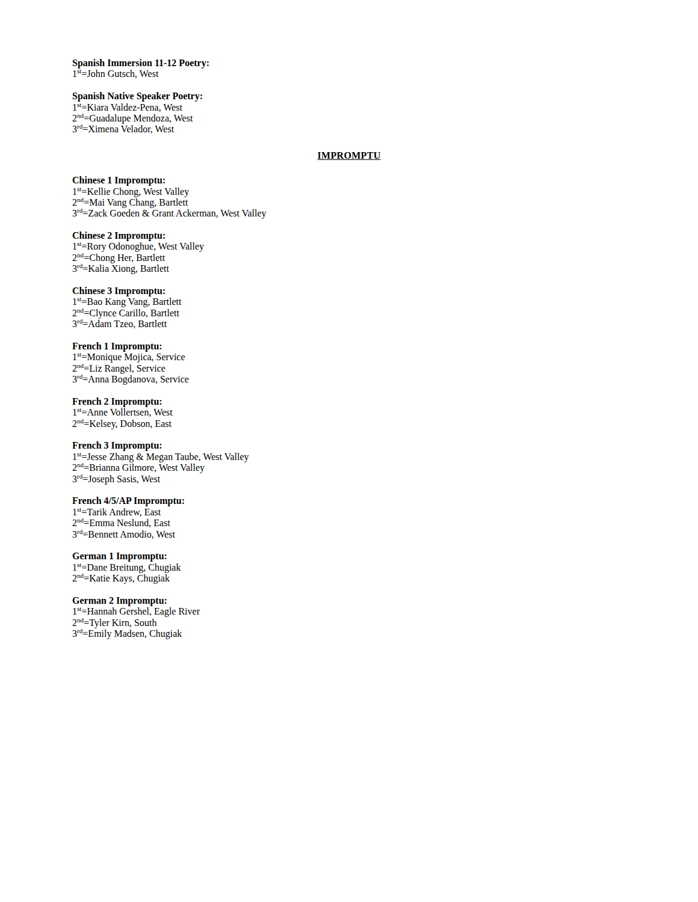Spanish Immersion 11-12 Poetry:
1st=John Gutsch, West
Spanish Native Speaker Poetry:
1st=Kiara Valdez-Pena, West
2nd=Guadalupe Mendoza, West
3rd=Ximena Velador, West
IMPROMPTU
Chinese 1 Impromptu:
1st=Kellie Chong, West Valley
2nd=Mai Vang Chang, Bartlett
3rd=Zack Goeden & Grant Ackerman, West Valley
Chinese 2 Impromptu:
1st=Rory Odonoghue, West Valley
2nd=Chong Her, Bartlett
3rd=Kalia Xiong, Bartlett
Chinese 3 Impromptu:
1st=Bao Kang Vang, Bartlett
2nd=Clynce Carillo, Bartlett
3rd=Adam Tzeo, Bartlett
French 1 Impromptu:
1st=Monique Mojica, Service
2nd=Liz Rangel, Service
3rd=Anna Bogdanova, Service
French 2 Impromptu:
1st=Anne Vollertsen, West
2nd=Kelsey, Dobson, East
French 3 Impromptu:
1st=Jesse Zhang & Megan Taube, West Valley
2nd=Brianna Gilmore, West Valley
3rd=Joseph Sasis, West
French 4/5/AP Impromptu:
1st=Tarik Andrew, East
2nd=Emma Neslund, East
3rd=Bennett Amodio, West
German 1 Impromptu:
1st=Dane Breitung, Chugiak
2nd=Katie Kays, Chugiak
German 2 Impromptu:
1st=Hannah Gershel, Eagle River
2nd=Tyler Kirn, South
3rd=Emily Madsen, Chugiak